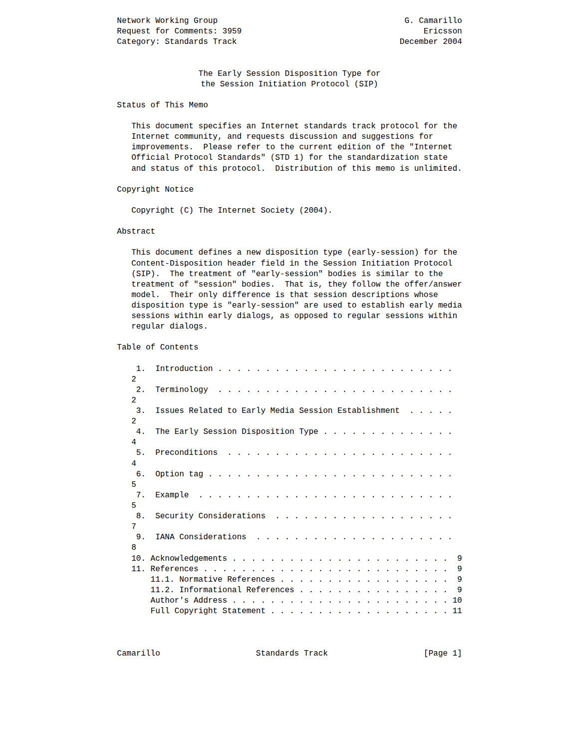Network Working Group G. Camarillo
Request for Comments: 3959 Ericsson
Category: Standards Track December 2004
The Early Session Disposition Type for
the Session Initiation Protocol (SIP)
Status of This Memo
This document specifies an Internet standards track protocol for the
Internet community, and requests discussion and suggestions for
improvements.  Please refer to the current edition of the "Internet
Official Protocol Standards" (STD 1) for the standardization state
and status of this protocol.  Distribution of this memo is unlimited.
Copyright Notice
Copyright (C) The Internet Society (2004).
Abstract
This document defines a new disposition type (early-session) for the
Content-Disposition header field in the Session Initiation Protocol
(SIP).  The treatment of "early-session" bodies is similar to the
treatment of "session" bodies.  That is, they follow the offer/answer
model.  Their only difference is that session descriptions whose
disposition type is "early-session" are used to establish early media
sessions within early dialogs, as opposed to regular sessions within
regular dialogs.
Table of Contents
 1.  Introduction . . . . . . . . . . . . . . . . . . . . . . . . .  2
 2.  Terminology  . . . . . . . . . . . . . . . . . . . . . . . . .  2
 3.  Issues Related to Early Media Session Establishment  . . . . .  2
 4.  The Early Session Disposition Type . . . . . . . . . . . . . .  4
 5.  Preconditions  . . . . . . . . . . . . . . . . . . . . . . . .  4
 6.  Option tag . . . . . . . . . . . . . . . . . . . . . . . . . .  5
 7.  Example  . . . . . . . . . . . . . . . . . . . . . . . . . . .  5
 8.  Security Considerations  . . . . . . . . . . . . . . . . . . .  7
 9.  IANA Considerations  . . . . . . . . . . . . . . . . . . . . .  8
10. Acknowledgements . . . . . . . . . . . . . . . . . . . . . . .  9
11. References . . . . . . . . . . . . . . . . . . . . . . . . . .  9
    11.1. Normative References . . . . . . . . . . . . . . . . . .  9
    11.2. Informational References . . . . . . . . . . . . . . . .  9
    Author's Address . . . . . . . . . . . . . . . . . . . . . . . 10
    Full Copyright Statement . . . . . . . . . . . . . . . . . . . 11
Camarillo Standards Track[Page 1]